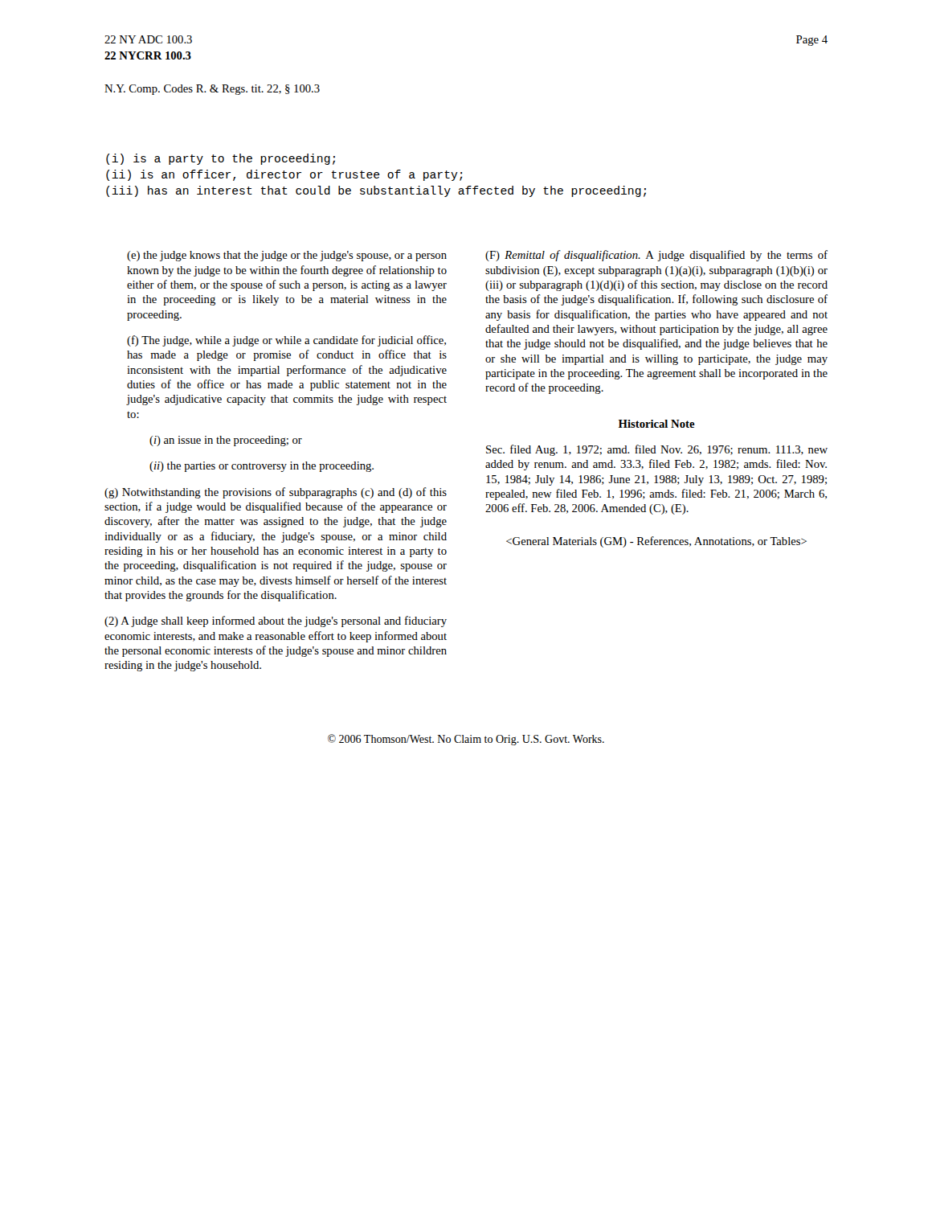22 NY ADC 100.3
Page 4
22 NYCRR 100.3
N.Y. Comp. Codes R. & Regs. tit. 22, § 100.3
(i) is a party to the proceeding; (ii) is an officer, director or trustee of a party; (iii) has an interest that could be substantially affected by the proceeding;
(e) the judge knows that the judge or the judge's spouse, or a person known by the judge to be within the fourth degree of relationship to either of them, or the spouse of such a person, is acting as a lawyer in the proceeding or is likely to be a material witness in the proceeding.
(f) The judge, while a judge or while a candidate for judicial office, has made a pledge or promise of conduct in office that is inconsistent with the impartial performance of the adjudicative duties of the office or has made a public statement not in the judge's adjudicative capacity that commits the judge with respect to:
(i) an issue in the proceeding; or
(ii) the parties or controversy in the proceeding.
(g) Notwithstanding the provisions of subparagraphs (c) and (d) of this section, if a judge would be disqualified because of the appearance or discovery, after the matter was assigned to the judge, that the judge individually or as a fiduciary, the judge's spouse, or a minor child residing in his or her household has an economic interest in a party to the proceeding, disqualification is not required if the judge, spouse or minor child, as the case may be, divests himself or herself of the interest that provides the grounds for the disqualification.
(2) A judge shall keep informed about the judge's personal and fiduciary economic interests, and make a reasonable effort to keep informed about the personal economic interests of the judge's spouse and minor children residing in the judge's household.
(F) Remittal of disqualification. A judge disqualified by the terms of subdivision (E), except subparagraph (1)(a)(i), subparagraph (1)(b)(i) or (iii) or subparagraph (1)(d)(i) of this section, may disclose on the record the basis of the judge's disqualification. If, following such disclosure of any basis for disqualification, the parties who have appeared and not defaulted and their lawyers, without participation by the judge, all agree that the judge should not be disqualified, and the judge believes that he or she will be impartial and is willing to participate, the judge may participate in the proceeding. The agreement shall be incorporated in the record of the proceeding.
Historical Note
Sec. filed Aug. 1, 1972; amd. filed Nov. 26, 1976; renum. 111.3, new added by renum. and amd. 33.3, filed Feb. 2, 1982; amds. filed: Nov. 15, 1984; July 14, 1986; June 21, 1988; July 13, 1989; Oct. 27, 1989; repealed, new filed Feb. 1, 1996; amds. filed: Feb. 21, 2006; March 6, 2006 eff. Feb. 28, 2006. Amended (C), (E).
<General Materials (GM) - References, Annotations, or Tables>
© 2006 Thomson/West. No Claim to Orig. U.S. Govt. Works.